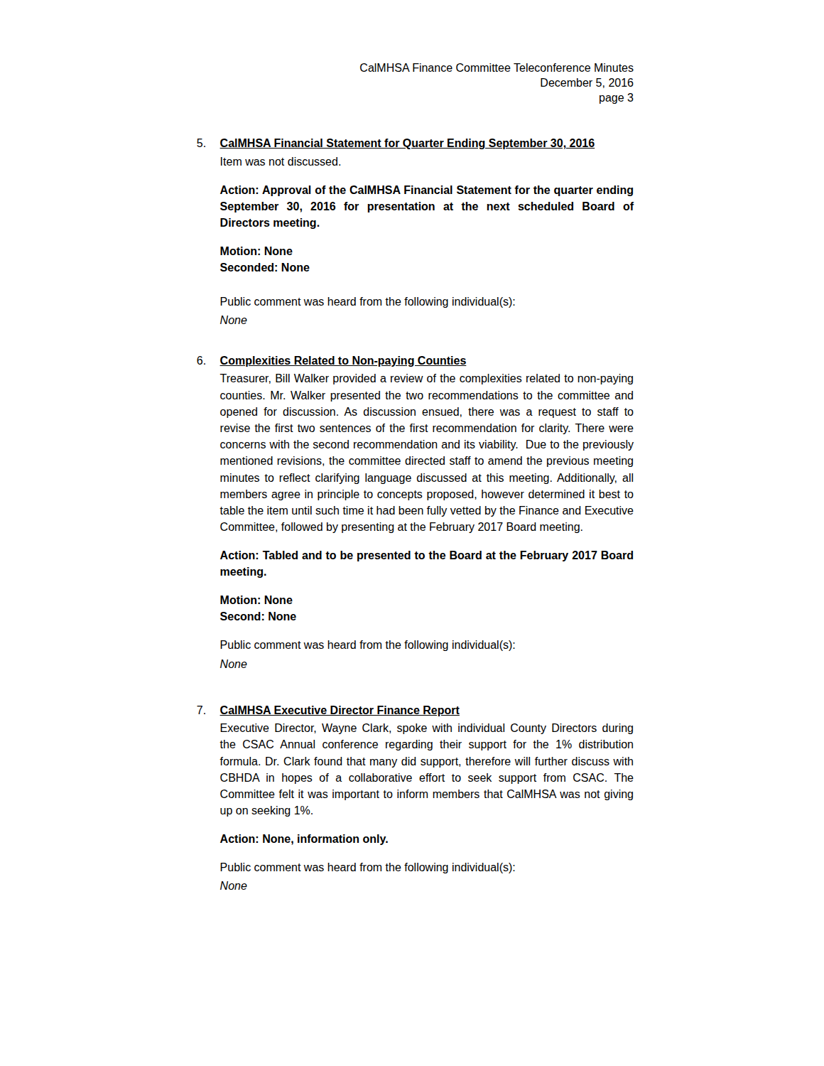CalMHSA Finance Committee Teleconference Minutes
December 5, 2016
page 3
CalMHSA Financial Statement for Quarter Ending September 30, 2016
Item was not discussed.
Action: Approval of the CalMHSA Financial Statement for the quarter ending September 30, 2016 for presentation at the next scheduled Board of Directors meeting.
Motion: None
Seconded: None
Public comment was heard from the following individual(s):
None
Complexities Related to Non-paying Counties
Treasurer, Bill Walker provided a review of the complexities related to non-paying counties. Mr. Walker presented the two recommendations to the committee and opened for discussion. As discussion ensued, there was a request to staff to revise the first two sentences of the first recommendation for clarity. There were concerns with the second recommendation and its viability. Due to the previously mentioned revisions, the committee directed staff to amend the previous meeting minutes to reflect clarifying language discussed at this meeting. Additionally, all members agree in principle to concepts proposed, however determined it best to table the item until such time it had been fully vetted by the Finance and Executive Committee, followed by presenting at the February 2017 Board meeting.
Action: Tabled and to be presented to the Board at the February 2017 Board meeting.
Motion: None
Second: None
Public comment was heard from the following individual(s):
None
CalMHSA Executive Director Finance Report
Executive Director, Wayne Clark, spoke with individual County Directors during the CSAC Annual conference regarding their support for the 1% distribution formula. Dr. Clark found that many did support, therefore will further discuss with CBHDA in hopes of a collaborative effort to seek support from CSAC. The Committee felt it was important to inform members that CalMHSA was not giving up on seeking 1%.
Action: None, information only.
Public comment was heard from the following individual(s):
None